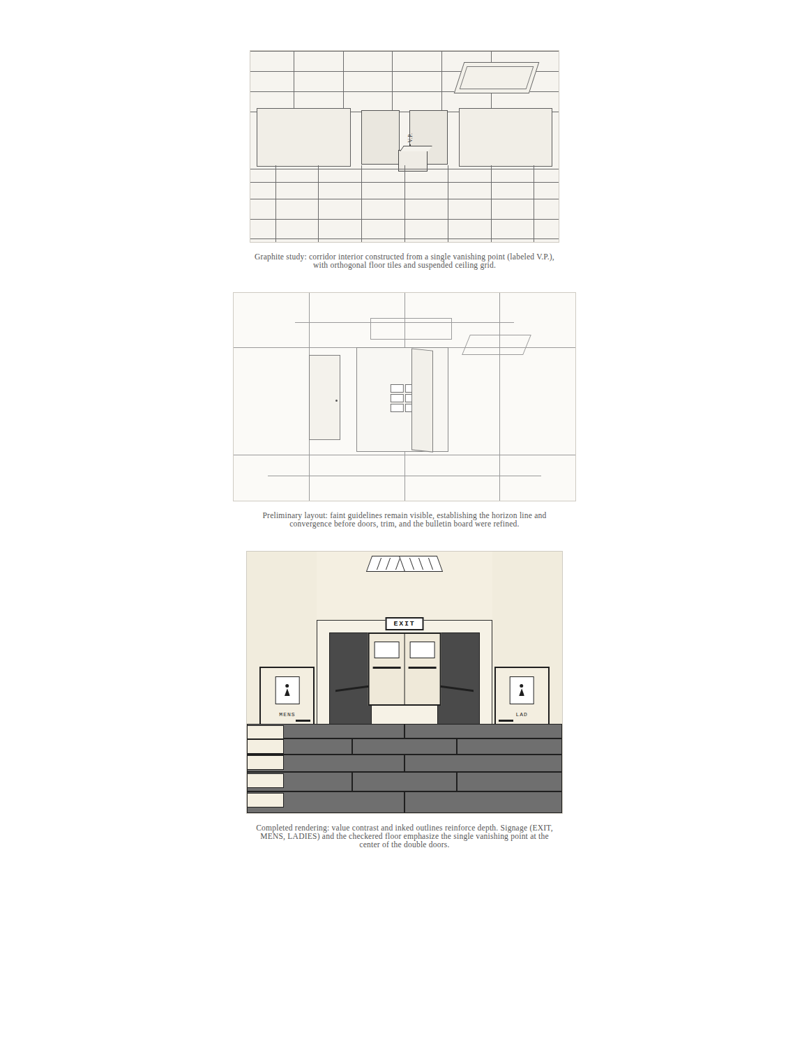V.P.
Graphite study: corridor interior constructed from a single vanishing point (labeled V.P.), with orthogonal floor tiles and suspended ceiling grid.
Preliminary layout: faint guidelines remain visible, establishing the horizon line and convergence before doors, trim, and the bulletin board were refined.
EXIT
MENS
LAD
Completed rendering: value contrast and inked outlines reinforce depth. Signage (EXIT, MENS, LADIES) and the checkered floor emphasize the single vanishing point at the center of the double doors.